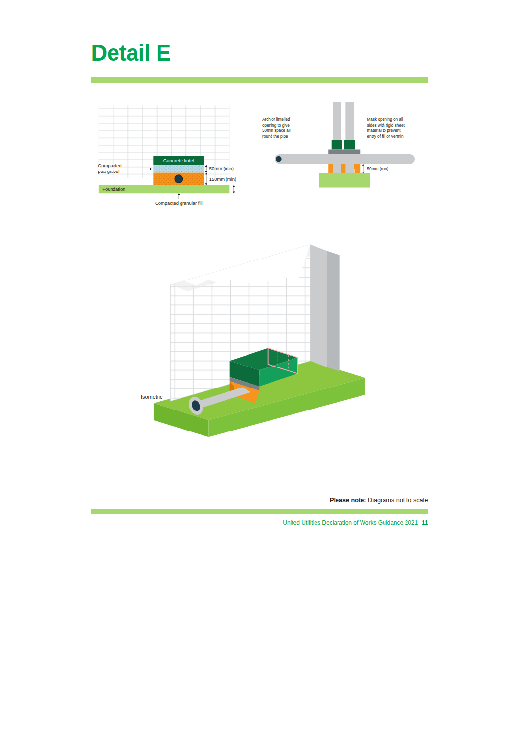Detail E
Concrete lintel Foundation 50mm (min) 150mm (min) Compacted pea gravel Compacted granular fill
Arch or lintelled opening to give 50mm space all round the pipe Mask opening on all sides with rigid sheet material to prevent entry of fill or vermin 50mm (min)
Isometric
Please note: Diagrams not to scale
United Utilities Declaration of Works Guidance 202111